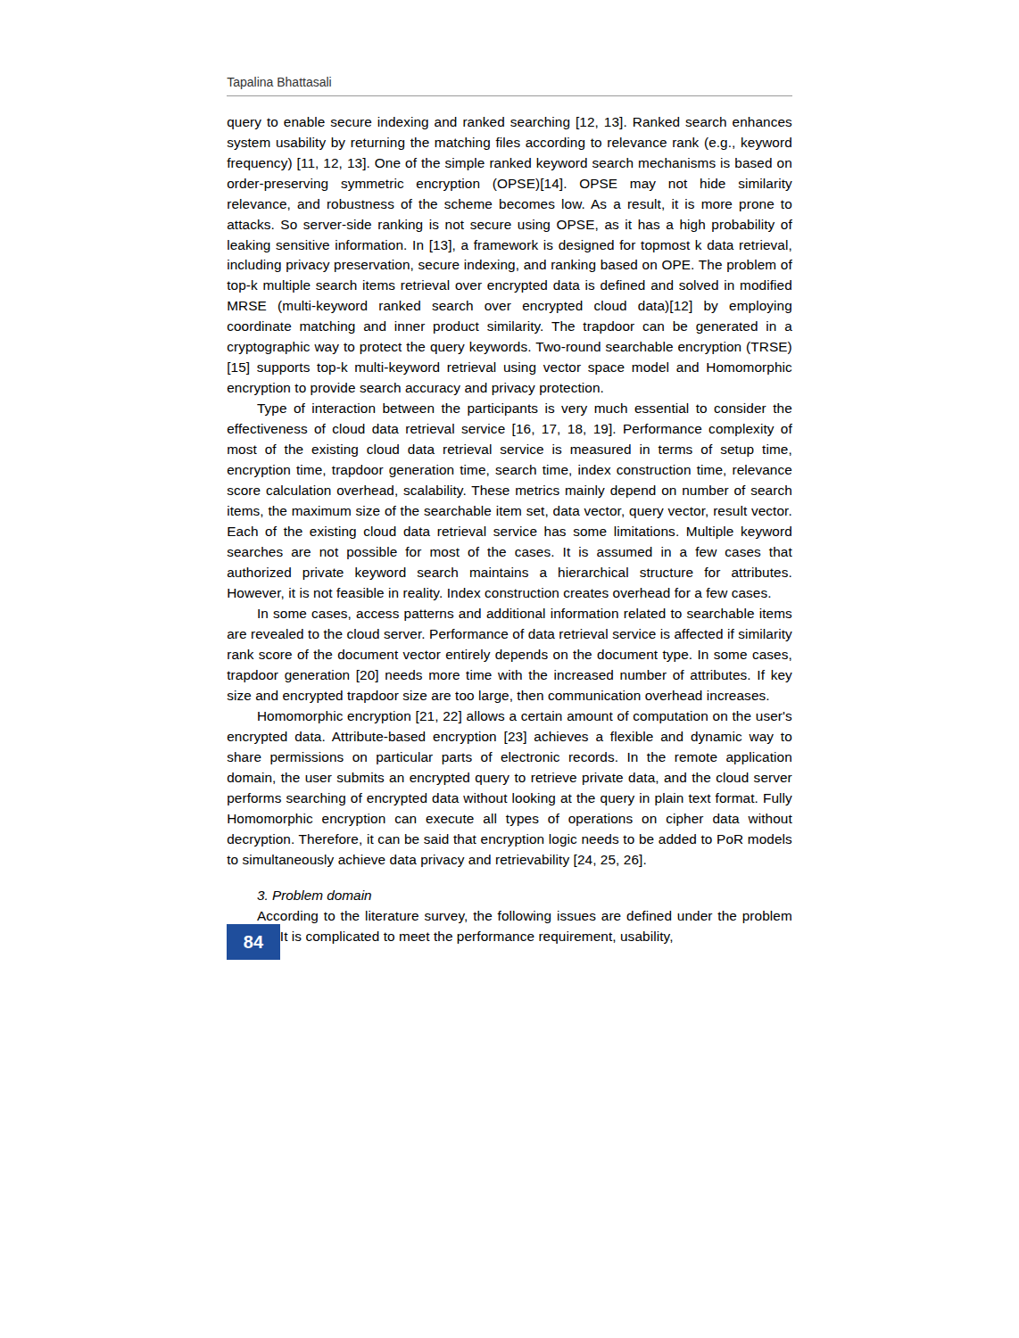Tapalina Bhattasali
query to enable secure indexing and ranked searching [12, 13]. Ranked search enhances system usability by returning the matching files according to relevance rank (e.g., keyword frequency) [11, 12, 13]. One of the simple ranked keyword search mechanisms is based on order-preserving symmetric encryption (OPSE)[14]. OPSE may not hide similarity relevance, and robustness of the scheme becomes low. As a result, it is more prone to attacks. So server-side ranking is not secure using OPSE, as it has a high probability of leaking sensitive information. In [13], a framework is designed for topmost k data retrieval, including privacy preservation, secure indexing, and ranking based on OPE. The problem of top-k multiple search items retrieval over encrypted data is defined and solved in modified MRSE (multi-keyword ranked search over encrypted cloud data)[12] by employing coordinate matching and inner product similarity. The trapdoor can be generated in a cryptographic way to protect the query keywords. Two-round searchable encryption (TRSE)[15] supports top-k multi-keyword retrieval using vector space model and Homomorphic encryption to provide search accuracy and privacy protection.
Type of interaction between the participants is very much essential to consider the effectiveness of cloud data retrieval service [16, 17, 18, 19]. Performance complexity of most of the existing cloud data retrieval service is measured in terms of setup time, encryption time, trapdoor generation time, search time, index construction time, relevance score calculation overhead, scalability. These metrics mainly depend on number of search items, the maximum size of the searchable item set, data vector, query vector, result vector. Each of the existing cloud data retrieval service has some limitations. Multiple keyword searches are not possible for most of the cases. It is assumed in a few cases that authorized private keyword search maintains a hierarchical structure for attributes. However, it is not feasible in reality. Index construction creates overhead for a few cases.
In some cases, access patterns and additional information related to searchable items are revealed to the cloud server. Performance of data retrieval service is affected if similarity rank score of the document vector entirely depends on the document type. In some cases, trapdoor generation [20] needs more time with the increased number of attributes. If key size and encrypted trapdoor size are too large, then communication overhead increases.
Homomorphic encryption [21, 22] allows a certain amount of computation on the user's encrypted data. Attribute-based encryption [23] achieves a flexible and dynamic way to share permissions on particular parts of electronic records. In the remote application domain, the user submits an encrypted query to retrieve private data, and the cloud server performs searching of encrypted data without looking at the query in plain text format. Fully Homomorphic encryption can execute all types of operations on cipher data without decryption. Therefore, it can be said that encryption logic needs to be added to PoR models to simultaneously achieve data privacy and retrievability [24, 25, 26].
3. Problem domain
According to the literature survey, the following issues are defined under the problem domain. It is complicated to meet the performance requirement, usability,
84